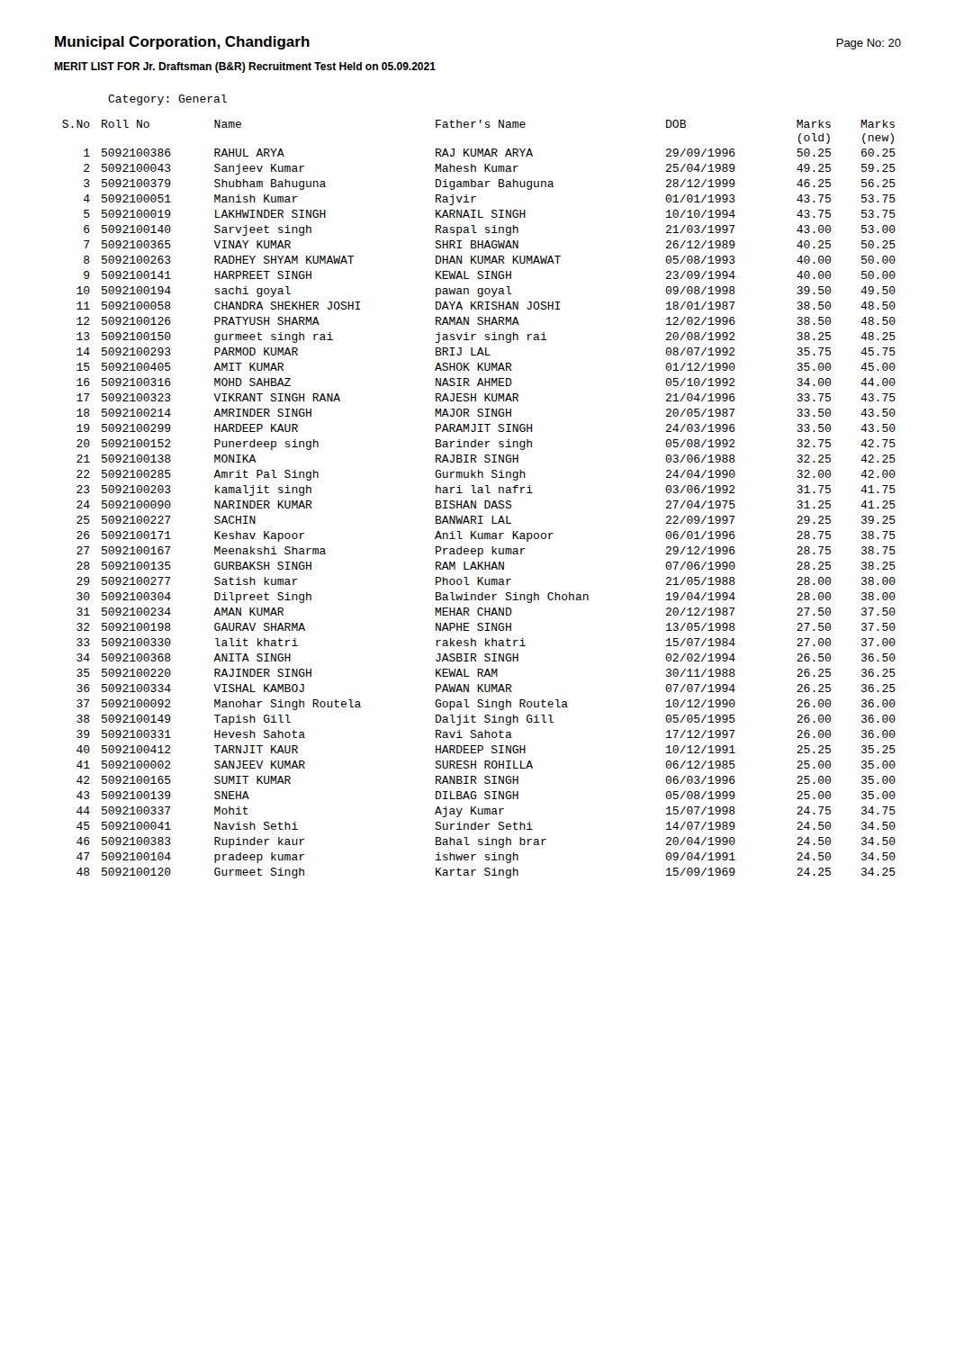Page No: 20
Municipal Corporation, Chandigarh
MERIT LIST FOR Jr. Draftsman (B&R) Recruitment Test Held on 05.09.2021
Category: General
| S.No | Roll No | Name | Father's Name | DOB | Marks (old) | Marks (new) |
| --- | --- | --- | --- | --- | --- | --- |
| 1 | 5092100386 | RAHUL ARYA | RAJ KUMAR ARYA | 29/09/1996 | 50.25 | 60.25 |
| 2 | 5092100043 | Sanjeev Kumar | Mahesh Kumar | 25/04/1989 | 49.25 | 59.25 |
| 3 | 5092100379 | Shubham Bahuguna | Digambar Bahuguna | 28/12/1999 | 46.25 | 56.25 |
| 4 | 5092100051 | Manish Kumar | Rajvir | 01/01/1993 | 43.75 | 53.75 |
| 5 | 5092100019 | LAKHWINDER SINGH | KARNAIL SINGH | 10/10/1994 | 43.75 | 53.75 |
| 6 | 5092100140 | Sarvjeet singh | Raspal singh | 21/03/1997 | 43.00 | 53.00 |
| 7 | 5092100365 | VINAY KUMAR | SHRI BHAGWAN | 26/12/1989 | 40.25 | 50.25 |
| 8 | 5092100263 | RADHEY SHYAM KUMAWAT | DHAN KUMAR KUMAWAT | 05/08/1993 | 40.00 | 50.00 |
| 9 | 5092100141 | HARPREET SINGH | KEWAL SINGH | 23/09/1994 | 40.00 | 50.00 |
| 10 | 5092100194 | sachi goyal | pawan goyal | 09/08/1998 | 39.50 | 49.50 |
| 11 | 5092100058 | CHANDRA SHEKHER JOSHI | DAYA KRISHAN JOSHI | 18/01/1987 | 38.50 | 48.50 |
| 12 | 5092100126 | PRATYUSH SHARMA | RAMAN SHARMA | 12/02/1996 | 38.50 | 48.50 |
| 13 | 5092100150 | gurmeet singh rai | jasvir singh rai | 20/08/1992 | 38.25 | 48.25 |
| 14 | 5092100293 | PARMOD KUMAR | BRIJ LAL | 08/07/1992 | 35.75 | 45.75 |
| 15 | 5092100405 | AMIT KUMAR | ASHOK KUMAR | 01/12/1990 | 35.00 | 45.00 |
| 16 | 5092100316 | MOHD SAHBAZ | NASIR AHMED | 05/10/1992 | 34.00 | 44.00 |
| 17 | 5092100323 | VIKRANT SINGH RANA | RAJESH KUMAR | 21/04/1996 | 33.75 | 43.75 |
| 18 | 5092100214 | AMRINDER SINGH | MAJOR SINGH | 20/05/1987 | 33.50 | 43.50 |
| 19 | 5092100299 | HARDEEP KAUR | PARAMJIT SINGH | 24/03/1996 | 33.50 | 43.50 |
| 20 | 5092100152 | Punerdeep singh | Barinder singh | 05/08/1992 | 32.75 | 42.75 |
| 21 | 5092100138 | MONIKA | RAJBIR SINGH | 03/06/1988 | 32.25 | 42.25 |
| 22 | 5092100285 | Amrit Pal Singh | Gurmukh Singh | 24/04/1990 | 32.00 | 42.00 |
| 23 | 5092100203 | kamaljit singh | hari lal nafri | 03/06/1992 | 31.75 | 41.75 |
| 24 | 5092100090 | NARINDER KUMAR | BISHAN DASS | 27/04/1975 | 31.25 | 41.25 |
| 25 | 5092100227 | SACHIN | BANWARI LAL | 22/09/1997 | 29.25 | 39.25 |
| 26 | 5092100171 | Keshav Kapoor | Anil Kumar Kapoor | 06/01/1996 | 28.75 | 38.75 |
| 27 | 5092100167 | Meenakshi Sharma | Pradeep kumar | 29/12/1996 | 28.75 | 38.75 |
| 28 | 5092100135 | GURBAKSH SINGH | RAM LAKHAN | 07/06/1990 | 28.25 | 38.25 |
| 29 | 5092100277 | Satish kumar | Phool Kumar | 21/05/1988 | 28.00 | 38.00 |
| 30 | 5092100304 | Dilpreet Singh | Balwinder Singh Chohan | 19/04/1994 | 28.00 | 38.00 |
| 31 | 5092100234 | AMAN KUMAR | MEHAR CHAND | 20/12/1987 | 27.50 | 37.50 |
| 32 | 5092100198 | GAURAV SHARMA | NAPHE SINGH | 13/05/1998 | 27.50 | 37.50 |
| 33 | 5092100330 | lalit khatri | rakesh khatri | 15/07/1984 | 27.00 | 37.00 |
| 34 | 5092100368 | ANITA SINGH | JASBIR SINGH | 02/02/1994 | 26.50 | 36.50 |
| 35 | 5092100220 | RAJINDER SINGH | KEWAL RAM | 30/11/1988 | 26.25 | 36.25 |
| 36 | 5092100334 | VISHAL KAMBOJ | PAWAN KUMAR | 07/07/1994 | 26.25 | 36.25 |
| 37 | 5092100092 | Manohar Singh Routela | Gopal Singh Routela | 10/12/1990 | 26.00 | 36.00 |
| 38 | 5092100149 | Tapish Gill | Daljit Singh Gill | 05/05/1995 | 26.00 | 36.00 |
| 39 | 5092100331 | Hevesh Sahota | Ravi Sahota | 17/12/1997 | 26.00 | 36.00 |
| 40 | 5092100412 | TARNJIT KAUR | HARDEEP SINGH | 10/12/1991 | 25.25 | 35.25 |
| 41 | 5092100002 | SANJEEV KUMAR | SURESH ROHILLA | 06/12/1985 | 25.00 | 35.00 |
| 42 | 5092100165 | SUMIT KUMAR | RANBIR SINGH | 06/03/1996 | 25.00 | 35.00 |
| 43 | 5092100139 | SNEHA | DILBAG SINGH | 05/08/1999 | 25.00 | 35.00 |
| 44 | 5092100337 | Mohit | Ajay Kumar | 15/07/1998 | 24.75 | 34.75 |
| 45 | 5092100041 | Navish Sethi | Surinder Sethi | 14/07/1989 | 24.50 | 34.50 |
| 46 | 5092100383 | Rupinder kaur | Bahal singh brar | 20/04/1990 | 24.50 | 34.50 |
| 47 | 5092100104 | pradeep kumar | ishwer singh | 09/04/1991 | 24.50 | 34.50 |
| 48 | 5092100120 | Gurmeet Singh | Kartar Singh | 15/09/1969 | 24.25 | 34.25 |